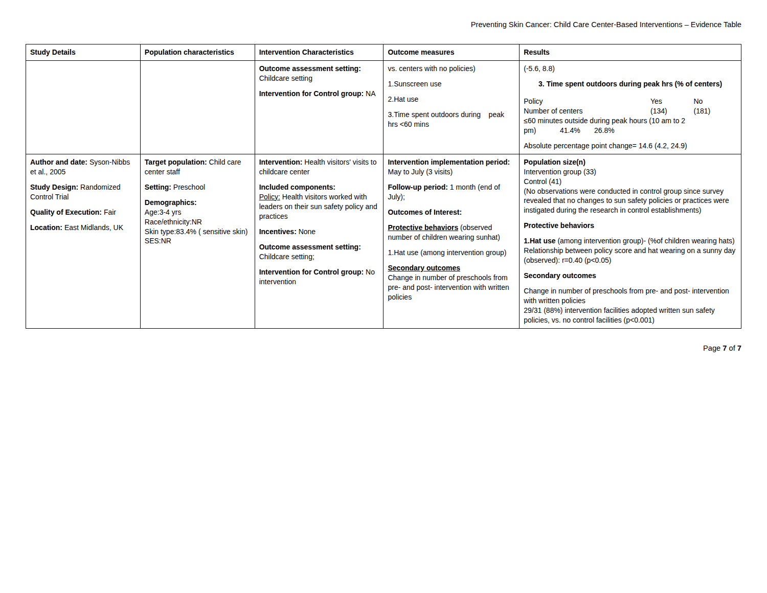Preventing Skin Cancer: Child Care Center-Based Interventions – Evidence Table
| Study Details | Population characteristics | Intervention Characteristics | Outcome measures | Results |
| --- | --- | --- | --- | --- |
| | | Outcome assessment setting: Childcare setting Intervention for Control group: NA | vs. centers with no policies) 1.Sunscreen use 2.Hat use 3.Time spent outdoors during peak hrs <60 mins | (-5.6, 8.8) 3. Time spent outdoors during peak hrs (% of centers) / Policy / Yes / No / / Number of centers / (134) / (181) / ≤60 minutes outside during peak hours (10 am to 2 pm) 41.4% 26.8% Absolute percentage point change= 14.6 (4.2, 24.9) |
| Author and date: Syson-Nibbs et al., 2005 Study Design: Randomized Control Trial Quality of Execution: Fair Location: East Midlands, UK | Target population: Child care center staff Setting: Preschool Demographics: Age:3-4 yrs Race/ethnicity:NR Skin type:83.4% ( sensitive skin) SES:NR | Intervention: Health visitors' visits to childcare center Included components: Policy: Health visitors worked with leaders on their sun safety policy and practices Incentives: None Outcome assessment setting: Childcare setting; Intervention for Control group: No intervention | Intervention implementation period: May to July (3 visits) Follow-up period: 1 month (end of July); Outcomes of Interest: Protective behaviors (observed number of children wearing sunhat) 1.Hat use (among intervention group) Secondary outcomes Change in number of preschools from pre- and post- intervention with written policies | Population size(n) Intervention group (33) Control (41) (No observations were conducted in control group since survey revealed that no changes to sun safety policies or practices were instigated during the research in control establishments) Protective behaviors 1.Hat use (among intervention group)- (%of children wearing hats) Relationship between policy score and hat wearing on a sunny day (observed): r=0.40 (p<0.05) Secondary outcomes Change in number of preschools from pre- and post- intervention with written policies 29/31 (88%) intervention facilities adopted written sun safety policies, vs. no control facilities (p<0.001) |
Page 7 of 7